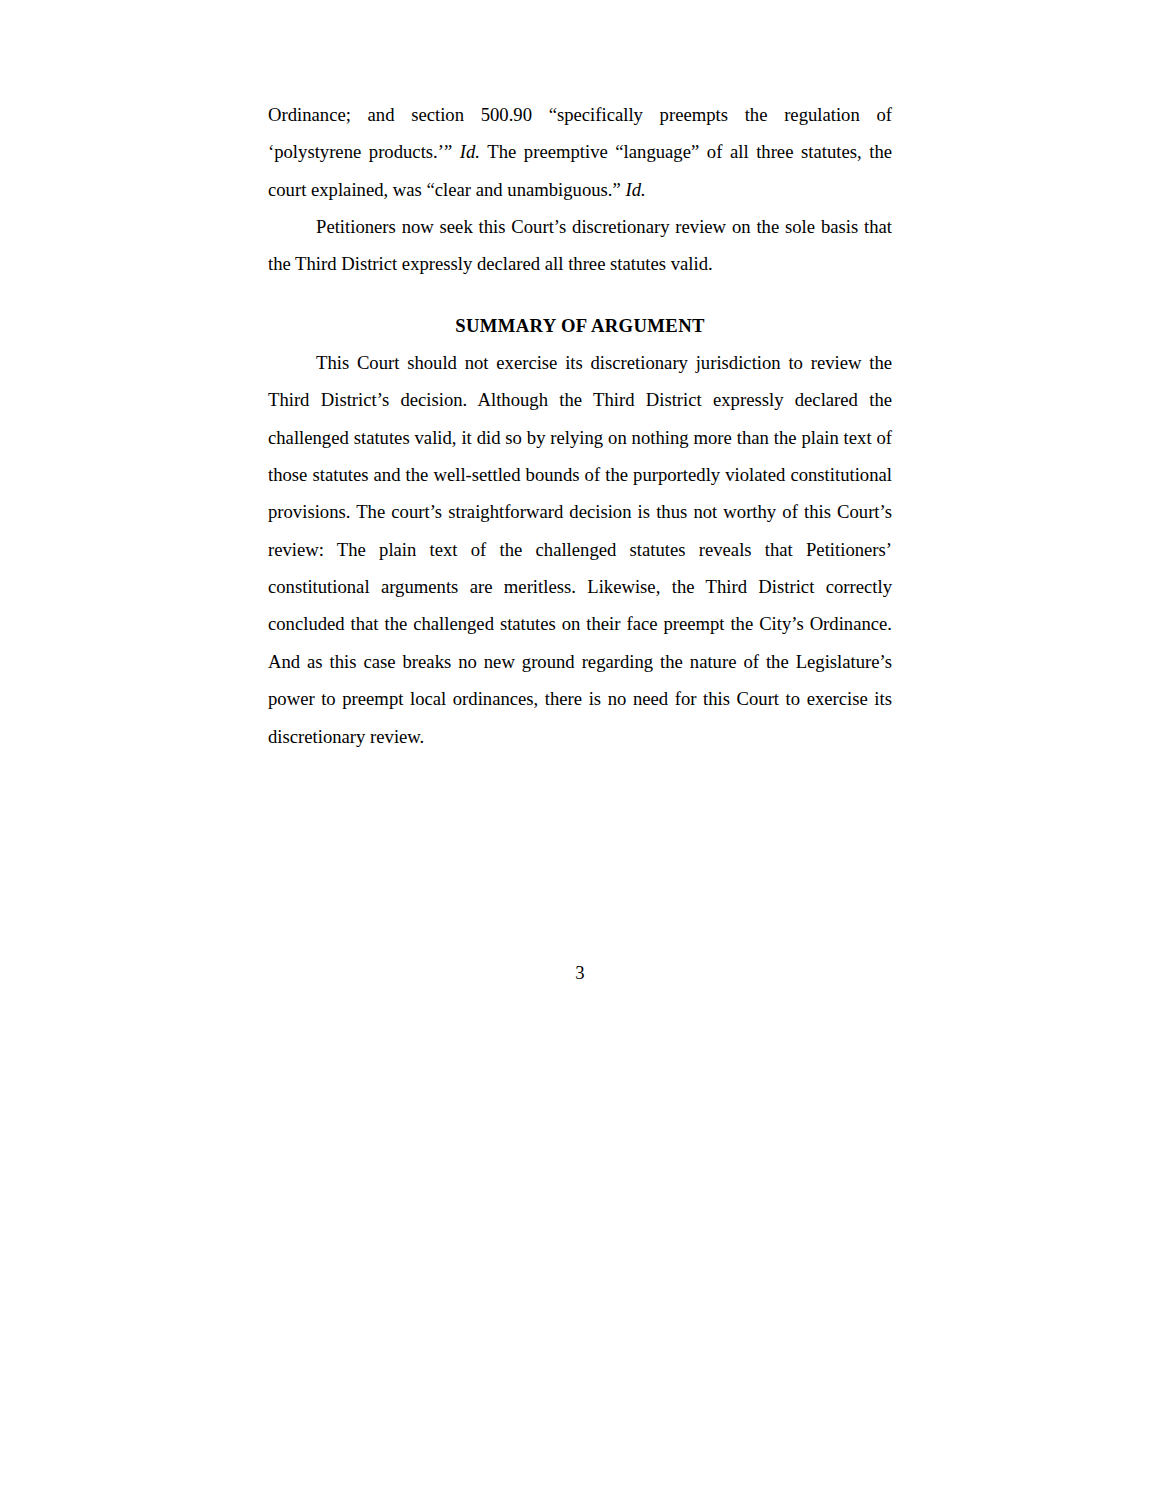Ordinance; and section 500.90 “specifically preempts the regulation of ‘polystyrene products.’” Id. The preemptive “language” of all three statutes, the court explained, was “clear and unambiguous.” Id.
Petitioners now seek this Court’s discretionary review on the sole basis that the Third District expressly declared all three statutes valid.
SUMMARY OF ARGUMENT
This Court should not exercise its discretionary jurisdiction to review the Third District’s decision. Although the Third District expressly declared the challenged statutes valid, it did so by relying on nothing more than the plain text of those statutes and the well-settled bounds of the purportedly violated constitutional provisions. The court’s straightforward decision is thus not worthy of this Court’s review: The plain text of the challenged statutes reveals that Petitioners’ constitutional arguments are meritless. Likewise, the Third District correctly concluded that the challenged statutes on their face preempt the City’s Ordinance. And as this case breaks no new ground regarding the nature of the Legislature’s power to preempt local ordinances, there is no need for this Court to exercise its discretionary review.
3